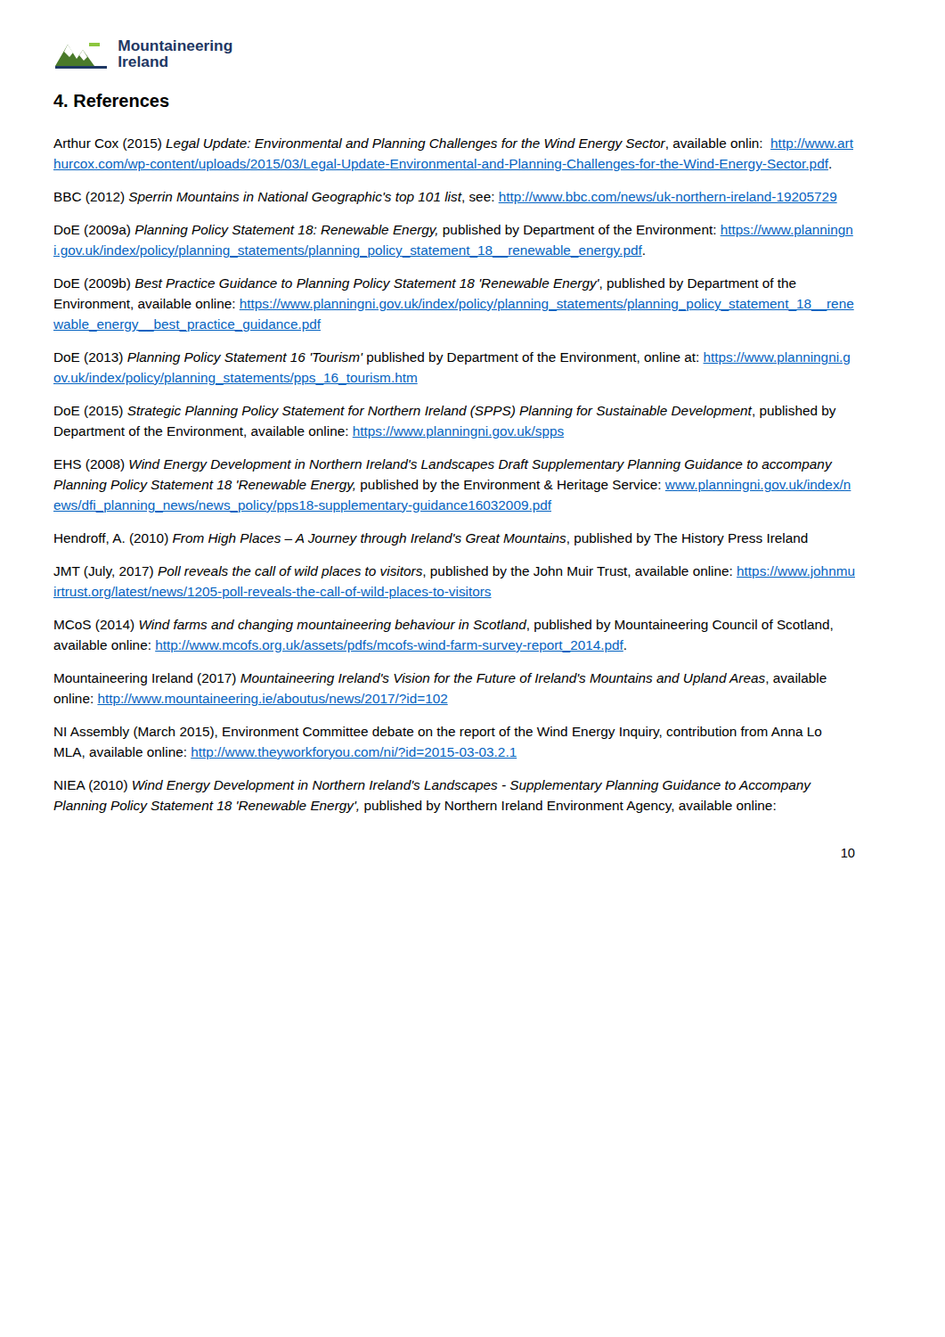Mountaineering
Ireland
4. References
Arthur Cox (2015) Legal Update: Environmental and Planning Challenges for the Wind Energy Sector, available onlin: http://www.arthurcox.com/wp-content/uploads/2015/03/Legal-Update-Environmental-and-Planning-Challenges-for-the-Wind-Energy-Sector.pdf.
BBC (2012) Sperrin Mountains in National Geographic's top 101 list, see: http://www.bbc.com/news/uk-northern-ireland-19205729
DoE (2009a) Planning Policy Statement 18: Renewable Energy, published by Department of the Environment: https://www.planningni.gov.uk/index/policy/planning_statements/planning_policy_statement_18__renewable_energy.pdf.
DoE (2009b) Best Practice Guidance to Planning Policy Statement 18 'Renewable Energy', published by Department of the Environment, available online: https://www.planningni.gov.uk/index/policy/planning_statements/planning_policy_statement_18__renewable_energy__best_practice_guidance.pdf
DoE (2013) Planning Policy Statement 16 'Tourism' published by Department of the Environment, online at: https://www.planningni.gov.uk/index/policy/planning_statements/pps_16_tourism.htm
DoE (2015) Strategic Planning Policy Statement for Northern Ireland (SPPS) Planning for Sustainable Development, published by Department of the Environment, available online: https://www.planningni.gov.uk/spps
EHS (2008) Wind Energy Development in Northern Ireland's Landscapes Draft Supplementary Planning Guidance to accompany Planning Policy Statement 18 'Renewable Energy, published by the Environment & Heritage Service: www.planningni.gov.uk/index/news/dfi_planning_news/news_policy/pps18-supplementary-guidance16032009.pdf
Hendroff, A. (2010) From High Places – A Journey through Ireland's Great Mountains, published by The History Press Ireland
JMT (July, 2017) Poll reveals the call of wild places to visitors, published by the John Muir Trust, available online: https://www.johnmuirtrust.org/latest/news/1205-poll-reveals-the-call-of-wild-places-to-visitors
MCoS (2014) Wind farms and changing mountaineering behaviour in Scotland, published by Mountaineering Council of Scotland, available online: http://www.mcofs.org.uk/assets/pdfs/mcofs-wind-farm-survey-report_2014.pdf.
Mountaineering Ireland (2017) Mountaineering Ireland's Vision for the Future of Ireland's Mountains and Upland Areas, available online: http://www.mountaineering.ie/aboutus/news/2017/?id=102
NI Assembly (March 2015), Environment Committee debate on the report of the Wind Energy Inquiry, contribution from Anna Lo MLA, available online: http://www.theyworkforyou.com/ni/?id=2015-03-03.2.1
NIEA (2010) Wind Energy Development in Northern Ireland's Landscapes - Supplementary Planning Guidance to Accompany Planning Policy Statement 18 'Renewable Energy', published by Northern Ireland Environment Agency, available online:
10